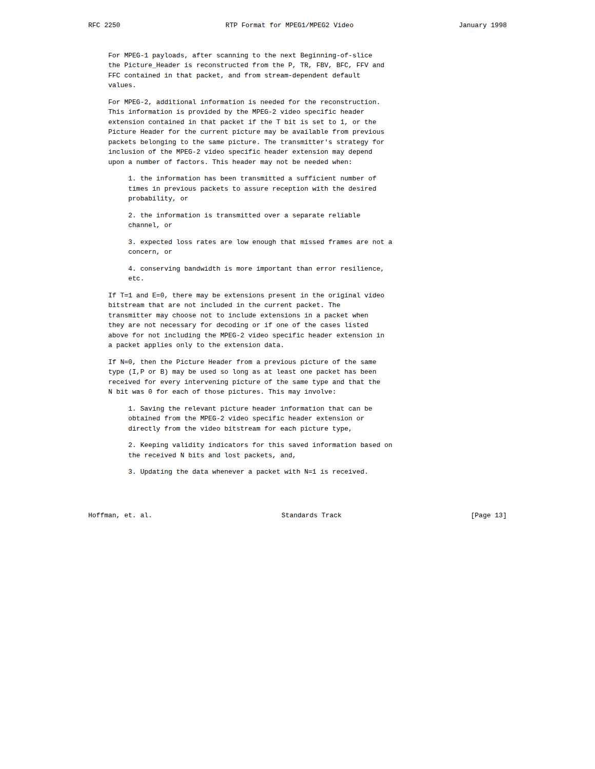RFC 2250 RTP Format for MPEG1/MPEG2 Video January 1998
For MPEG-1 payloads, after scanning to the next Beginning-of-slice the Picture_Header is reconstructed from the P, TR, FBV, BFC, FFV and FFC contained in that packet, and from stream-dependent default values.
For MPEG-2, additional information is needed for the reconstruction. This information is provided by the MPEG-2 video specific header extension contained in that packet if the T bit is set to 1, or the Picture Header for the current picture may be available from previous packets belonging to the same picture. The transmitter's strategy for inclusion of the MPEG-2 video specific header extension may depend upon a number of factors. This header may not be needed when:
1. the information has been transmitted a sufficient number of times in previous packets to assure reception with the desired probability, or
2. the information is transmitted over a separate reliable channel, or
3. expected loss rates are low enough that missed frames are not a concern, or
4. conserving bandwidth is more important than error resilience, etc.
If T=1 and E=0, there may be extensions present in the original video bitstream that are not included in the current packet. The transmitter may choose not to include extensions in a packet when they are not necessary for decoding or if one of the cases listed above for not including the MPEG-2 video specific header extension in a packet applies only to the extension data.
If N=0, then the Picture Header from a previous picture of the same type (I,P or B) may be used so long as at least one packet has been received for every intervening picture of the same type and that the N bit was 0 for each of those pictures. This may involve:
1. Saving the relevant picture header information that can be obtained from the MPEG-2 video specific header extension or directly from the video bitstream for each picture type,
2. Keeping validity indicators for this saved information based on the received N bits and lost packets, and,
3. Updating the data whenever a packet with N=1 is received.
Hoffman, et. al. Standards Track [Page 13]